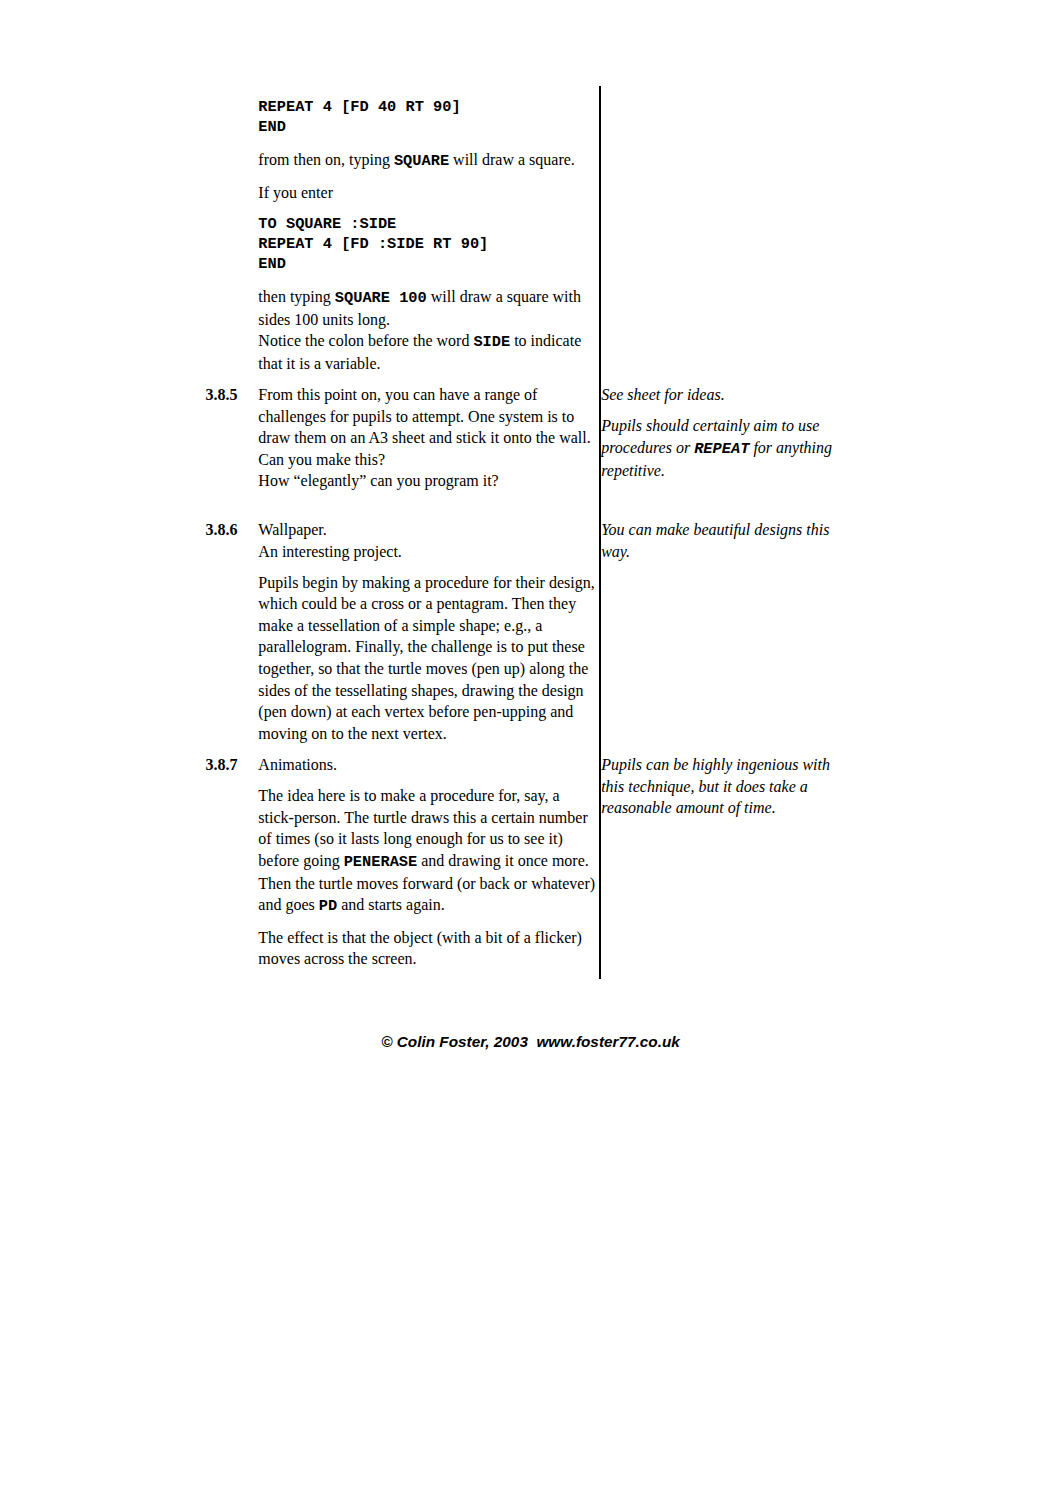| | REPEAT 4 [FD 40 RT 90] END from then on, typing SQUARE will draw a square. If you enter TO SQUARE :SIDE REPEAT 4 [FD :SIDE RT 90] END then typing SQUARE 100 will draw a square with sides 100 units long. Notice the colon before the word SIDE to indicate that it is a variable. | |
| 3.8.5 | From this point on, you can have a range of challenges for pupils to attempt. One system is to draw them on an A3 sheet and stick it onto the wall. Can you make this? How “elegantly” can you program it? | See sheet for ideas. Pupils should certainly aim to use procedures or REPEAT for anything repetitive. |
| 3.8.6 | Wallpaper. An interesting project. Pupils begin by making a procedure for their design, which could be a cross or a pentagram. Then they make a tessellation of a simple shape; e.g., a parallelogram. Finally, the challenge is to put these together, so that the turtle moves (pen up) along the sides of the tessellating shapes, drawing the design (pen down) at each vertex before pen-upping and moving on to the next vertex. | You can make beautiful designs this way. |
| 3.8.7 | Animations. The idea here is to make a procedure for, say, a stick-person. The turtle draws this a certain number of times (so it lasts long enough for us to see it) before going PENERASE and drawing it once more. Then the turtle moves forward (or back or whatever) and goes PD and starts again. The effect is that the object (with a bit of a flicker) moves across the screen. | Pupils can be highly ingenious with this technique, but it does take a reasonable amount of time. |
© Colin Foster, 2003 www.foster77.co.uk